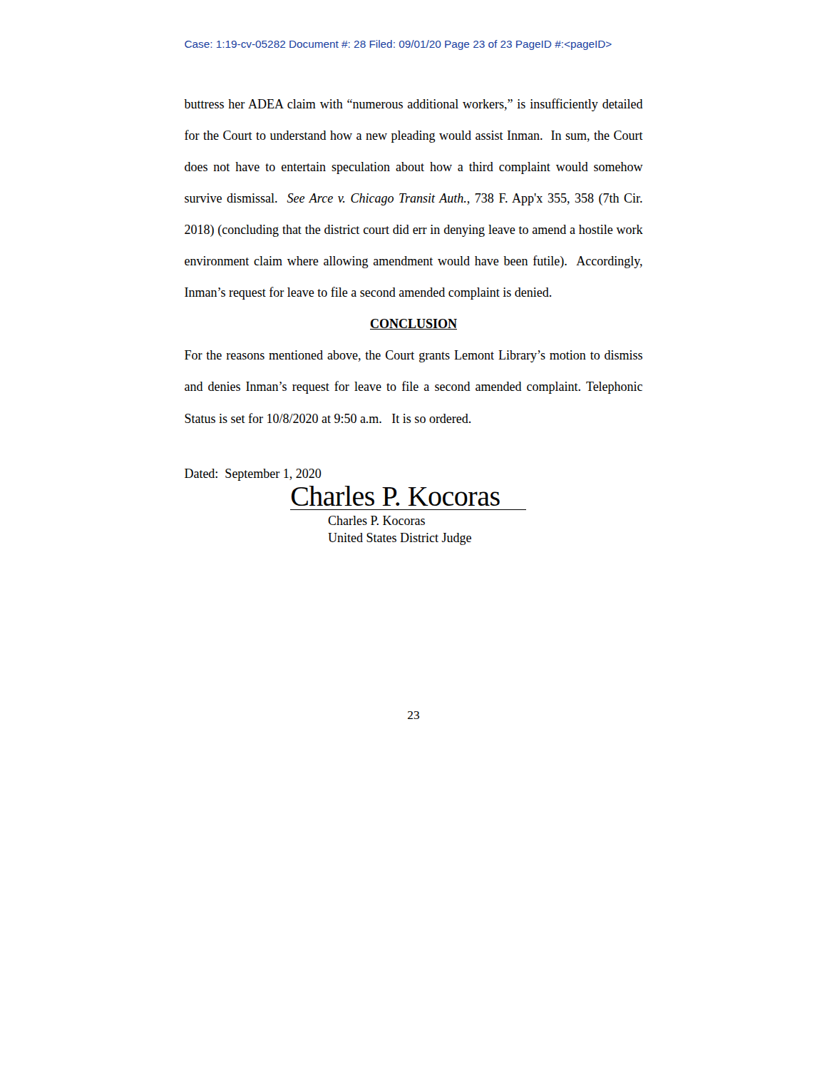Case: 1:19-cv-05282 Document #: 28 Filed: 09/01/20 Page 23 of 23 PageID #:<pageID>
buttress her ADEA claim with “numerous additional workers,” is insufficiently detailed for the Court to understand how a new pleading would assist Inman. In sum, the Court does not have to entertain speculation about how a third complaint would somehow survive dismissal. See Arce v. Chicago Transit Auth., 738 F. App'x 355, 358 (7th Cir. 2018) (concluding that the district court did err in denying leave to amend a hostile work environment claim where allowing amendment would have been futile). Accordingly, Inman’s request for leave to file a second amended complaint is denied.
CONCLUSION
For the reasons mentioned above, the Court grants Lemont Library’s motion to dismiss and denies Inman’s request for leave to file a second amended complaint. Telephonic Status is set for 10/8/2020 at 9:50 a.m. It is so ordered.
Dated: September 1, 2020
Charles P. Kocoras
Charles P. Kocoras
United States District Judge
23